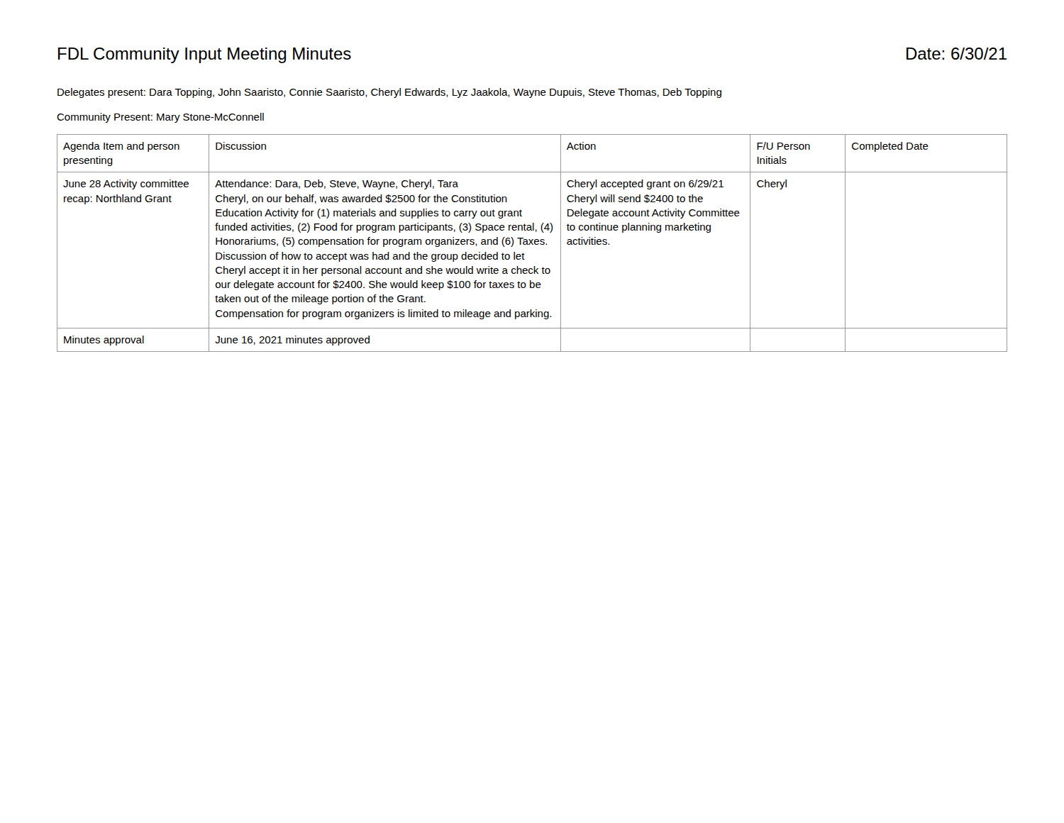FDL Community Input Meeting Minutes
Date: 6/30/21
Delegates present: Dara Topping, John Saaristo, Connie Saaristo, Cheryl Edwards, Lyz Jaakola, Wayne Dupuis, Steve Thomas, Deb Topping
Community Present: Mary Stone-McConnell
| Agenda Item and person presenting | Discussion | Action | F/U Person Initials | Completed Date |
| --- | --- | --- | --- | --- |
| June 28 Activity committee recap: Northland Grant | Attendance: Dara, Deb, Steve, Wayne, Cheryl, Tara Cheryl, on our behalf, was awarded $2500 for the Constitution Education Activity for (1) materials and supplies to carry out grant funded activities, (2) Food for program participants, (3) Space rental, (4) Honorariums, (5) compensation for program organizers, and (6) Taxes. Discussion of how to accept was had and the group decided to let Cheryl accept it in her personal account and she would write a check to our delegate account for $2400. She would keep $100 for taxes to be taken out of the mileage portion of the Grant. Compensation for program organizers is limited to mileage and parking. | Cheryl accepted grant on 6/29/21 Cheryl will send $2400 to the Delegate account Activity Committee to continue planning marketing activities. | Cheryl | |
| Minutes approval | June 16, 2021 minutes approved | | | |